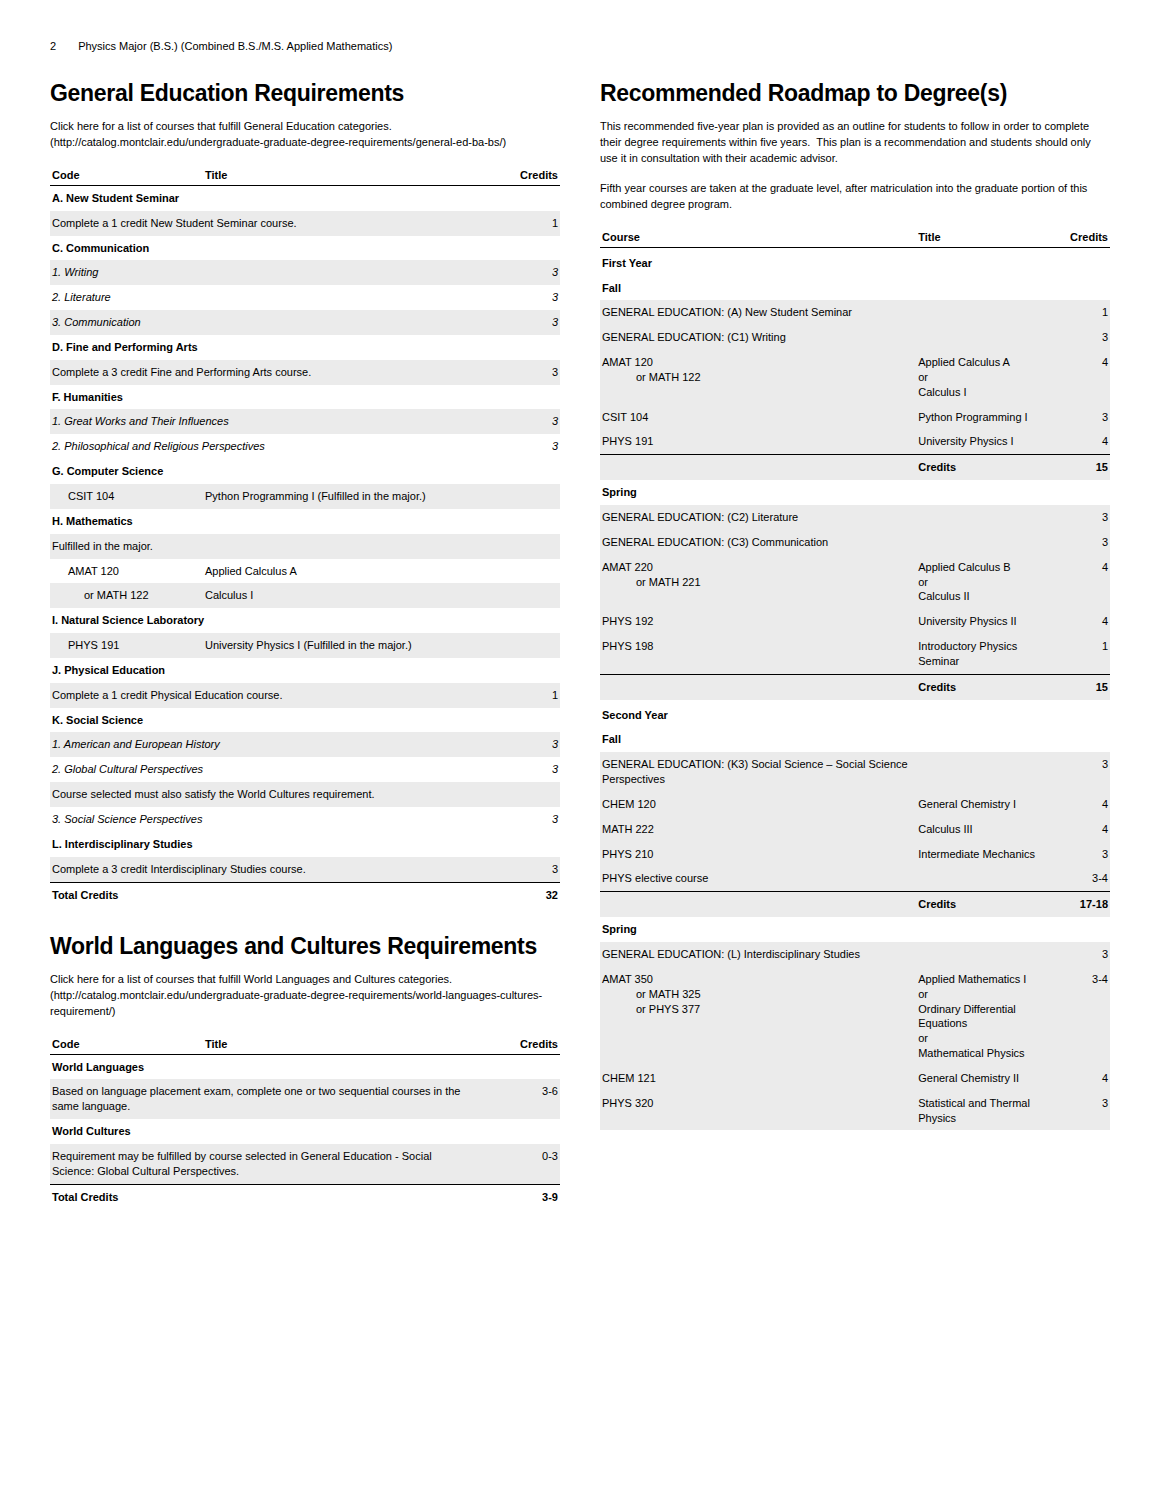2 Physics Major (B.S.) (Combined B.S./M.S. Applied Mathematics)
General Education Requirements
Click here for a list of courses that fulfill General Education categories. (http://catalog.montclair.edu/undergraduate-graduate-degree-requirements/general-ed-ba-bs/)
| Code | Title | Credits |
| --- | --- | --- |
| A. New Student Seminar |
| Complete a 1 credit New Student Seminar course. | 1 |
| C. Communication |
| 1. Writing | 3 |
| 2. Literature | 3 |
| 3. Communication | 3 |
| D. Fine and Performing Arts |
| Complete a 3 credit Fine and Performing Arts course. | 3 |
| F. Humanities |
| 1. Great Works and Their Influences | 3 |
| 2. Philosophical and Religious Perspectives | 3 |
| G. Computer Science |
| CSIT 104 | Python Programming I (Fulfilled in the major.) | |
| H. Mathematics |
| Fulfilled in the major. |
| AMAT 120 | Applied Calculus A | |
| or MATH 122 | Calculus I | |
| I. Natural Science Laboratory |
| PHYS 191 | University Physics I (Fulfilled in the major.) | |
| J. Physical Education |
| Complete a 1 credit Physical Education course. | 1 |
| K. Social Science |
| 1. American and European History | 3 |
| 2. Global Cultural Perspectives | 3 |
| Course selected must also satisfy the World Cultures requirement. |
| 3. Social Science Perspectives | 3 |
| L. Interdisciplinary Studies |
| Complete a 3 credit Interdisciplinary Studies course. | 3 |
| Total Credits | 32 |
World Languages and Cultures Requirements
Click here for a list of courses that fulfill World Languages and Cultures categories. (http://catalog.montclair.edu/undergraduate-graduate-degree-requirements/world-languages-cultures-requirement/)
| Code | Title | Credits |
| --- | --- | --- |
| World Languages |
| Based on language placement exam, complete one or two sequential courses in the same language. | 3-6 |
| World Cultures |
| Requirement may be fulfilled by course selected in General Education - Social Science: Global Cultural Perspectives. | 0-3 |
| Total Credits | 3-9 |
Recommended Roadmap to Degree(s)
This recommended five-year plan is provided as an outline for students to follow in order to complete their degree requirements within five years. This plan is a recommendation and students should only use it in consultation with their academic advisor.
Fifth year courses are taken at the graduate level, after matriculation into the graduate portion of this combined degree program.
| Course | Title | Credits |
| --- | --- | --- |
| First Year |
| Fall |
| GENERAL EDUCATION: (A) New Student Seminar | | 1 |
| GENERAL EDUCATION: (C1) Writing | | 3 |
| AMAT 120 or MATH 122 | Applied Calculus A or Calculus I | 4 |
| CSIT 104 | Python Programming I | 3 |
| PHYS 191 | University Physics I | 4 |
| | Credits | 15 |
| Spring |
| GENERAL EDUCATION: (C2) Literature | | 3 |
| GENERAL EDUCATION: (C3) Communication | | 3 |
| AMAT 220 or MATH 221 | Applied Calculus B or Calculus II | 4 |
| PHYS 192 | University Physics II | 4 |
| PHYS 198 | Introductory Physics Seminar | 1 |
| | Credits | 15 |
| Second Year |
| Fall |
| GENERAL EDUCATION: (K3) Social Science – Social Science Perspectives | | 3 |
| CHEM 120 | General Chemistry I | 4 |
| MATH 222 | Calculus III | 4 |
| PHYS 210 | Intermediate Mechanics | 3 |
| PHYS elective course | | 3-4 |
| | Credits | 17-18 |
| Spring |
| GENERAL EDUCATION: (L) Interdisciplinary Studies | | 3 |
| AMAT 350 or MATH 325 or PHYS 377 | Applied Mathematics I or Ordinary Differential Equations or Mathematical Physics | 3-4 |
| CHEM 121 | General Chemistry II | 4 |
| PHYS 320 | Statistical and Thermal Physics | 3 |